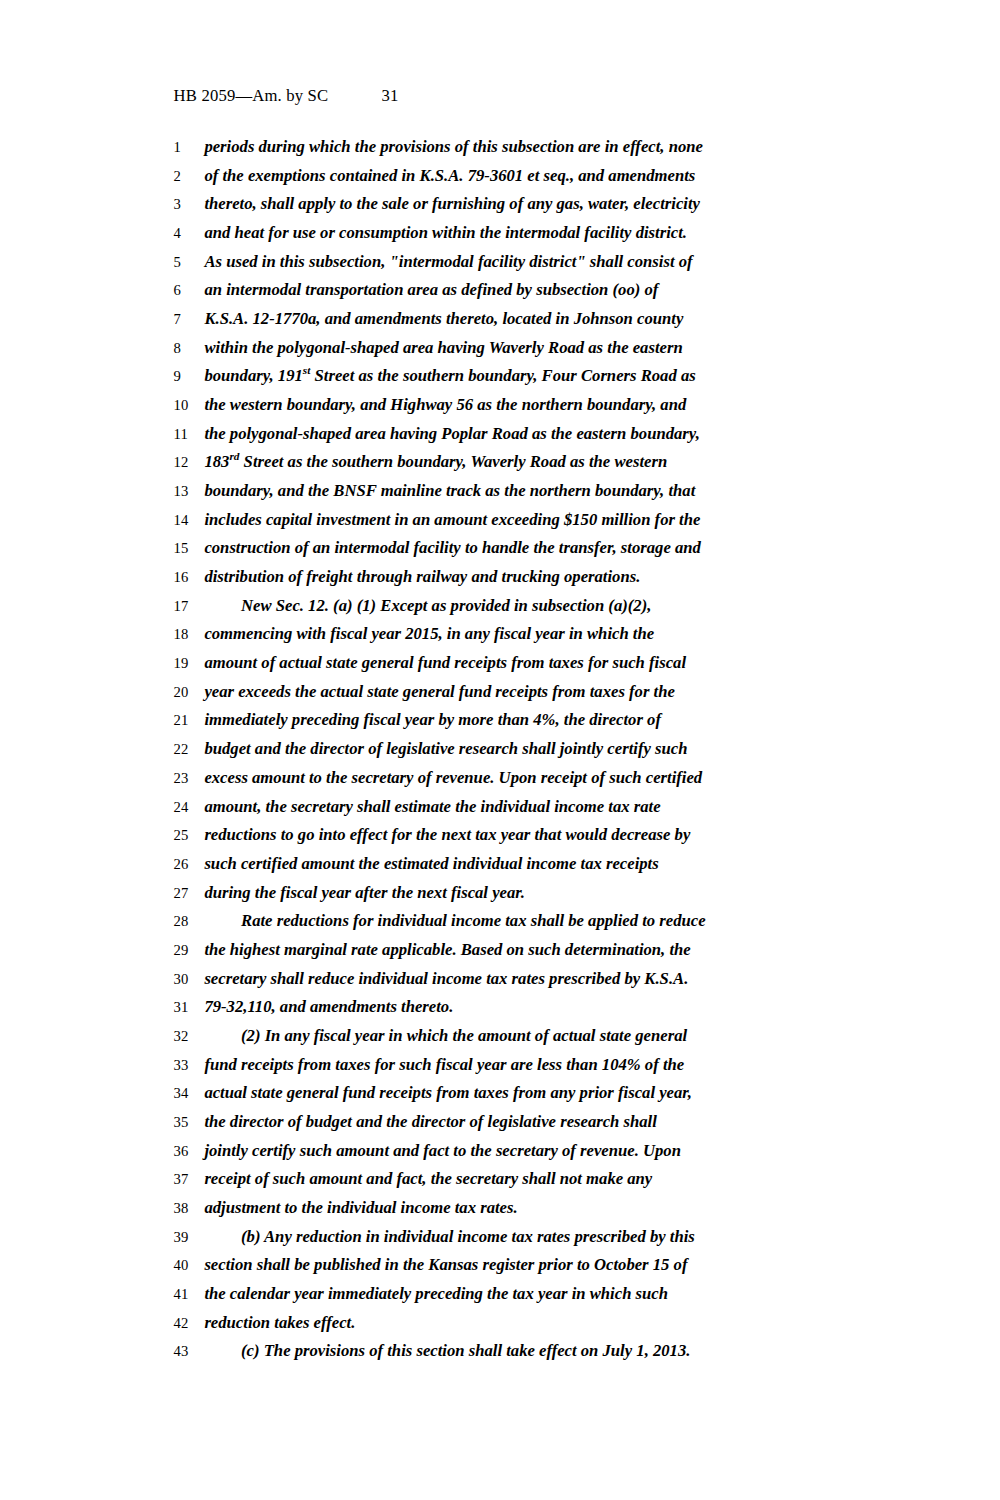HB 2059—Am. by SC 31
1 periods during which the provisions of this subsection are in effect, none
2 of the exemptions contained in K.S.A. 79-3601 et seq., and amendments
3 thereto, shall apply to the sale or furnishing of any gas, water, electricity
4 and heat for use or consumption within the intermodal facility district.
5 As used in this subsection, "intermodal facility district" shall consist of
6 an intermodal transportation area as defined by subsection (oo) of
7 K.S.A. 12-1770a, and amendments thereto, located in Johnson county
8 within the polygonal-shaped area having Waverly Road as the eastern
9 boundary, 191st Street as the southern boundary, Four Corners Road as
10 the western boundary, and Highway 56 as the northern boundary, and
11 the polygonal-shaped area having Poplar Road as the eastern boundary,
12183rd Street as the southern boundary, Waverly Road as the western
13 boundary, and the BNSF mainline track as the northern boundary, that
14 includes capital investment in an amount exceeding $150 million for the
15 construction of an intermodal facility to handle the transfer, storage and
16 distribution of freight through railway and trucking operations.
17 New Sec. 12. (a) (1) Except as provided in subsection (a)(2),
18 commencing with fiscal year 2015, in any fiscal year in which the
19 amount of actual state general fund receipts from taxes for such fiscal
20 year exceeds the actual state general fund receipts from taxes for the
21 immediately preceding fiscal year by more than 4%, the director of
22 budget and the director of legislative research shall jointly certify such
23 excess amount to the secretary of revenue. Upon receipt of such certified
24 amount, the secretary shall estimate the individual income tax rate
25 reductions to go into effect for the next tax year that would decrease by
26 such certified amount the estimated individual income tax receipts
27 during the fiscal year after the next fiscal year.
28 Rate reductions for individual income tax shall be applied to reduce
29 the highest marginal rate applicable. Based on such determination, the
30 secretary shall reduce individual income tax rates prescribed by K.S.A.
3179-32,110, and amendments thereto.
32(2) In any fiscal year in which the amount of actual state general
33 fund receipts from taxes for such fiscal year are less than 104% of the
34 actual state general fund receipts from taxes from any prior fiscal year,
35 the director of budget and the director of legislative research shall
36 jointly certify such amount and fact to the secretary of revenue. Upon
37 receipt of such amount and fact, the secretary shall not make any
38 adjustment to the individual income tax rates.
39(b) Any reduction in individual income tax rates prescribed by this
40 section shall be published in the Kansas register prior to October 15 of
41 the calendar year immediately preceding the tax year in which such
42 reduction takes effect.
43(c) The provisions of this section shall take effect on July 1, 2013.